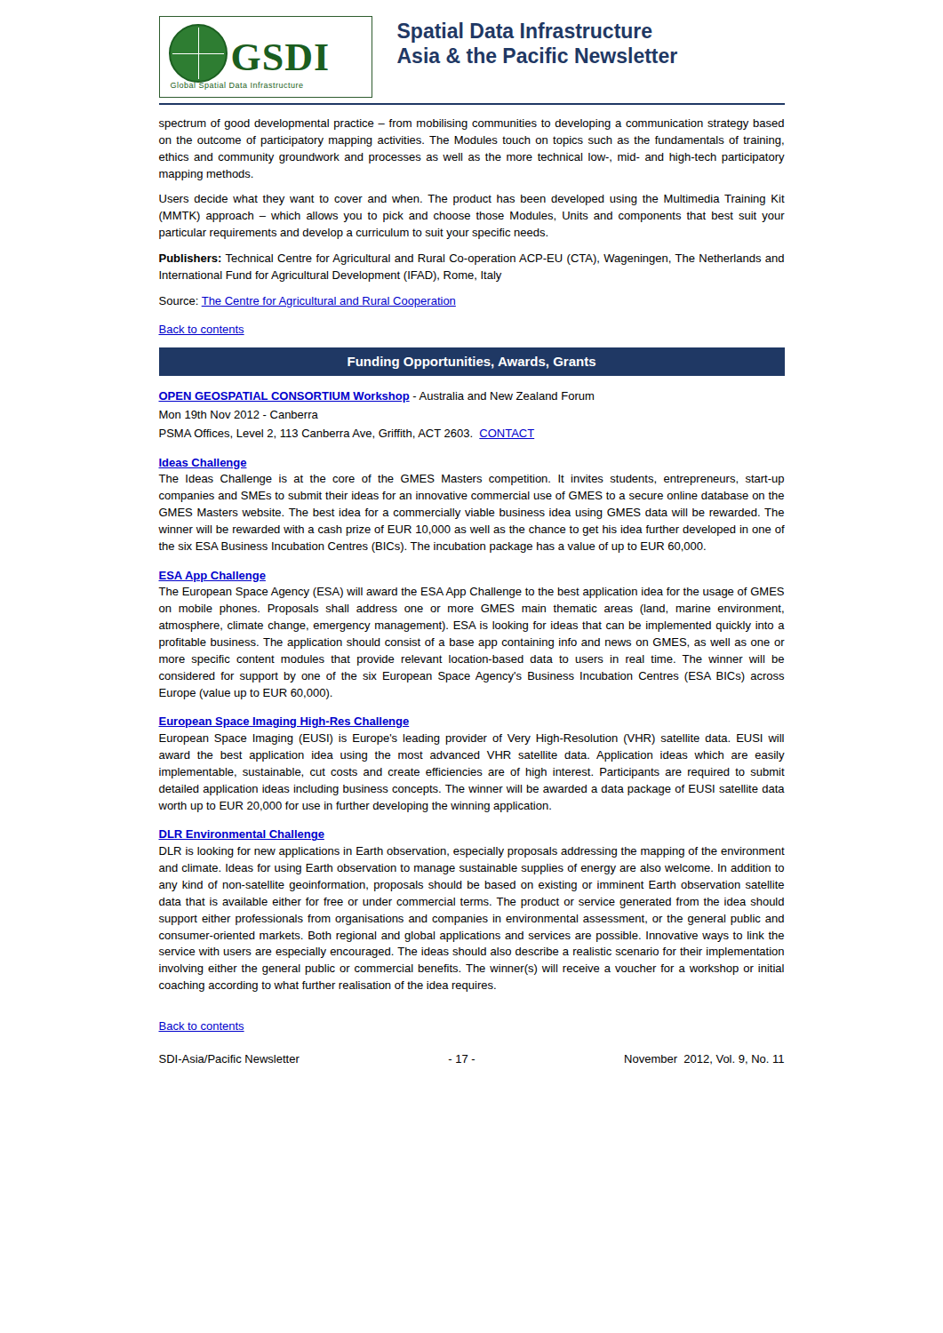GSDI
Global Spatial Data Infrastructure
Spatial Data Infrastructure
Asia & the Pacific Newsletter
spectrum of good developmental practice – from mobilising communities to developing a communication strategy based on the outcome of participatory mapping activities. The Modules touch on topics such as the fundamentals of training, ethics and community groundwork and processes as well as the more technical low-, mid- and high-tech participatory mapping methods.
Users decide what they want to cover and when. The product has been developed using the Multimedia Training Kit (MMTK) approach – which allows you to pick and choose those Modules, Units and components that best suit your particular requirements and develop a curriculum to suit your specific needs.
Publishers: Technical Centre for Agricultural and Rural Co-operation ACP-EU (CTA), Wageningen, The Netherlands and International Fund for Agricultural Development (IFAD), Rome, Italy
Source: The Centre for Agricultural and Rural Cooperation
Back to contents
Funding Opportunities, Awards, Grants
OPEN GEOSPATIAL CONSORTIUM Workshop - Australia and New Zealand Forum
Mon 19th Nov 2012 - Canberra
PSMA Offices, Level 2, 113 Canberra Ave, Griffith, ACT 2603. CONTACT
Ideas Challenge
The Ideas Challenge is at the core of the GMES Masters competition. It invites students, entrepreneurs, start-up companies and SMEs to submit their ideas for an innovative commercial use of GMES to a secure online database on the GMES Masters website. The best idea for a commercially viable business idea using GMES data will be rewarded. The winner will be rewarded with a cash prize of EUR 10,000 as well as the chance to get his idea further developed in one of the six ESA Business Incubation Centres (BICs). The incubation package has a value of up to EUR 60,000.
ESA App Challenge
The European Space Agency (ESA) will award the ESA App Challenge to the best application idea for the usage of GMES on mobile phones. Proposals shall address one or more GMES main thematic areas (land, marine environment, atmosphere, climate change, emergency management). ESA is looking for ideas that can be implemented quickly into a profitable business. The application should consist of a base app containing info and news on GMES, as well as one or more specific content modules that provide relevant location-based data to users in real time. The winner will be considered for support by one of the six European Space Agency's Business Incubation Centres (ESA BICs) across Europe (value up to EUR 60,000).
European Space Imaging High-Res Challenge
European Space Imaging (EUSI) is Europe's leading provider of Very High-Resolution (VHR) satellite data. EUSI will award the best application idea using the most advanced VHR satellite data. Application ideas which are easily implementable, sustainable, cut costs and create efficiencies are of high interest. Participants are required to submit detailed application ideas including business concepts. The winner will be awarded a data package of EUSI satellite data worth up to EUR 20,000 for use in further developing the winning application.
DLR Environmental Challenge
DLR is looking for new applications in Earth observation, especially proposals addressing the mapping of the environment and climate. Ideas for using Earth observation to manage sustainable supplies of energy are also welcome. In addition to any kind of non-satellite geoinformation, proposals should be based on existing or imminent Earth observation satellite data that is available either for free or under commercial terms. The product or service generated from the idea should support either professionals from organisations and companies in environmental assessment, or the general public and consumer-oriented markets. Both regional and global applications and services are possible. Innovative ways to link the service with users are especially encouraged. The ideas should also describe a realistic scenario for their implementation involving either the general public or commercial benefits. The winner(s) will receive a voucher for a workshop or initial coaching according to what further realisation of the idea requires.
Back to contents
SDI-Asia/Pacific Newsletter
- 17 -
November 2012, Vol. 9, No. 11